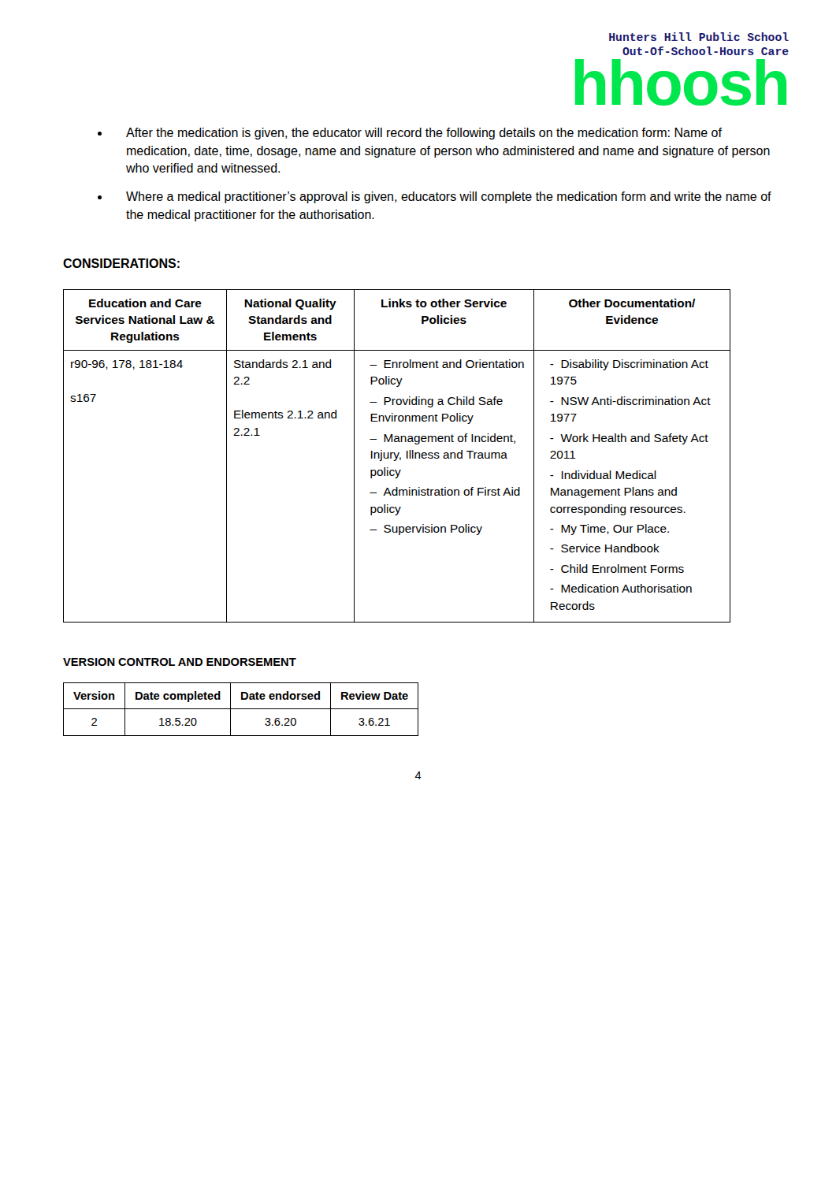Hunters Hill Public School
Out-Of-School-Hours Care
hhoosh
After the medication is given, the educator will record the following details on the medication form: Name of medication, date, time, dosage, name and signature of person who administered and name and signature of person who verified and witnessed.
Where a medical practitioner’s approval is given, educators will complete the medication form and write the name of the medical practitioner for the authorisation.
CONSIDERATIONS:
| Education and Care Services National Law & Regulations | National Quality Standards and Elements | Links to other Service Policies | Other Documentation/ Evidence |
| --- | --- | --- | --- |
| r90-96, 178, 181-184 s167 | Standards 2.1 and 2.2 Elements 2.1.2 and 2.2.1 | Enrolment and Orientation Policy Providing a Child Safe Environment Policy Management of Incident, Injury, Illness and Trauma policy Administration of First Aid policy Supervision Policy | Disability Discrimination Act 1975 NSW Anti-discrimination Act 1977 Work Health and Safety Act 2011 Individual Medical Management Plans and corresponding resources. My Time, Our Place. Service Handbook Child Enrolment Forms Medication Authorisation Records |
VERSION CONTROL AND ENDORSEMENT
| Version | Date completed | Date endorsed | Review Date |
| --- | --- | --- | --- |
| 2 | 18.5.20 | 3.6.20 | 3.6.21 |
4